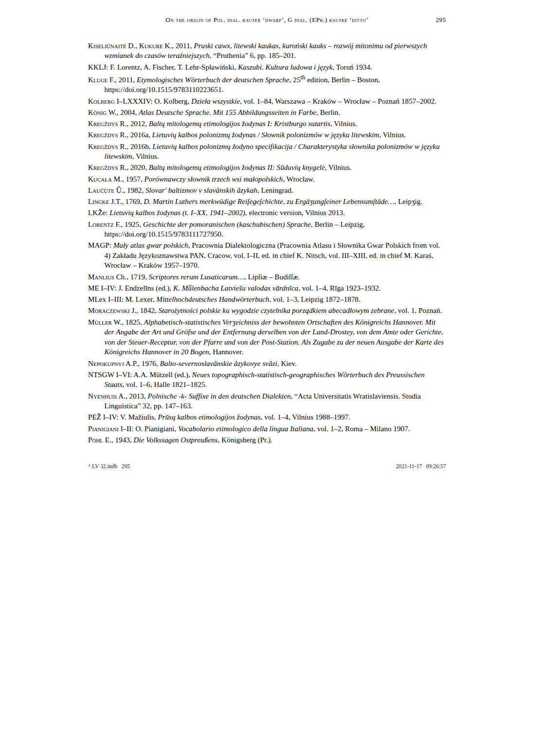On the origin of Pol. dial. kautek ‘dwarf’, G dial. (EPr.) kautke ‘ditto’ 295
Kiseliūnaitė D., Kukure K., 2011, Pruski cawx, litewski kaukas, kuroński kauks – rozwój mitonimu od pierwszych wzmianek do czasów teraźniejszych, “Pruthenia” 6, pp. 185–201.
KKLJ: F. Lorentz, A. Fischer, T. Lehr-Spławiński, Kaszubi. Kultura ludowa i język, Toruń 1934.
Kluge F., 2011, Etymologisches Wörterbuch der deutschen Sprache, 25th edition, Berlin – Boston, https://doi.org/10.1515/9783110223651.
Kolberg I–LXXXIV: O. Kolberg, Dzieła wszystkie, vol. 1–84, Warszawa – Kraków – Wrocław – Poznań 1857–2002.
König W., 2004, Atlas Deutsche Sprache. Mit 155 Abbildungsseiten in Farbe, Berlin.
Kregždys R., 2012, Baltų mitologemų etimologijos žodynas I: Kristburgo sutartis, Vilnius.
Kregždys R., 2016a, Lietuvių kalbos polonizmų žodynas / Słownik polonizmów w języku litewskim, Vilnius.
Kregždys R., 2016b, Lietuvių kalbos polonizmų žodyno specifikacija / Charakterystyka słownika polonizmów w języku litewskim, Vilnius.
Kregždys R., 2020, Baltų mitologemų etimologijos žodynas II: Sūduvių knygelė, Vilnius.
Kucała M., 1957, Porównawczy słownik trzech wsi małopolskich, Wrocław.
Laučûte Û., 1982, Slovar' baltizmov v slavânskih âzykah, Leningrad.
Lingke J.T., 1769, D. Martin Luthers merkwüdige Reiſegeſchichte, zu Ergäʒungſeiner Lebensumſtäde…, Leipʒig.
LKŽe: Lietuvių kalbos žodynas (t. I–XX, 1941–2002), electronic version, Vilnius 2013.
Lorentz F., 1925, Geschichte der pomoranischen (kaschubischen) Sprache, Berlin – Leipzig, https://doi.org/10.1515/9783111727950.
MAGP: Mały atlas gwar polskich, Pracownia Dialektologiczna (Pracownia Atlasu i Słownika Gwar Polskich from vol. 4) Zakładu Językoznawstwa PAN, Cracow, vol. I–II, ed. in chief K. Nitsch, vol. III–XIII, ed. in chief M. Karaś, Wrocław – Kraków 1957–1970.
Manlius Ch., 1719, Scriptores rerum Lusaticarum…, Lipſiæ – Budiſſæ.
ME I–IV: J. Endzelīns (ed.), K. Mǖlenbacha Latviešu valodas vārdnīca, vol. 1–4, Rīga 1923–1932.
MLex I–III: M. Lexer, Mittelhochdeutsches Handwörterbuch, vol. 1–3, Leipzig 1872–1878.
Moraczewski J., 1842, Starożytności polskie ku wygodzie czytelnika porządkiem abecadłowym zebrane, vol. 1, Poznań.
Müller W., 1825, Alphabetisch-statistisches Verʒeichniss der bewohnten Ortschaften des Königreichs Hannover. Mit der Angabe der Art und Gröfse und der Entfernung derselben von der Land-Drostey, von dem Amte oder Gerichte, von der Steuer-Receptur, von der Pfarre und von der Post-Station. Als Zugabe zu der neuen Ausgabe der Karte des Königreichs Hannover in 20 Bogen, Hannover.
Nepokupnyj A.P., 1976, Balto-severnoslavânskie âzykovye svâzi, Kiev.
NTSGW I–VI: A.A. Mützell (ed.), Neues topographisch-statistisch-geographisches Wörterbuch des Preussischen Staats, vol. 1–6, Halle 1821–1825.
Nyenhuis A., 2013, Polnische -k- Suffixe in den deutschen Dialekten, “Acta Universitatis Wratislaviensis. Studia Linguistica” 32, pp. 147–163.
PEŽ I–IV: V. Mažiulis, Prūsų kalbos etimologijos žodynas, vol. 1–4, Vilnius 1988–1997.
Pianigiani I–II: O. Pianigiani, Vocabolario etimologico della lingua Italiana, vol. 1–2, Roma – Milano 1907.
Pohl E., 1943, Die Volkssagen Ostpreußens, Königsberg (Pr.).
^ LV 32.indb 295 2021-11-17 09:26:57